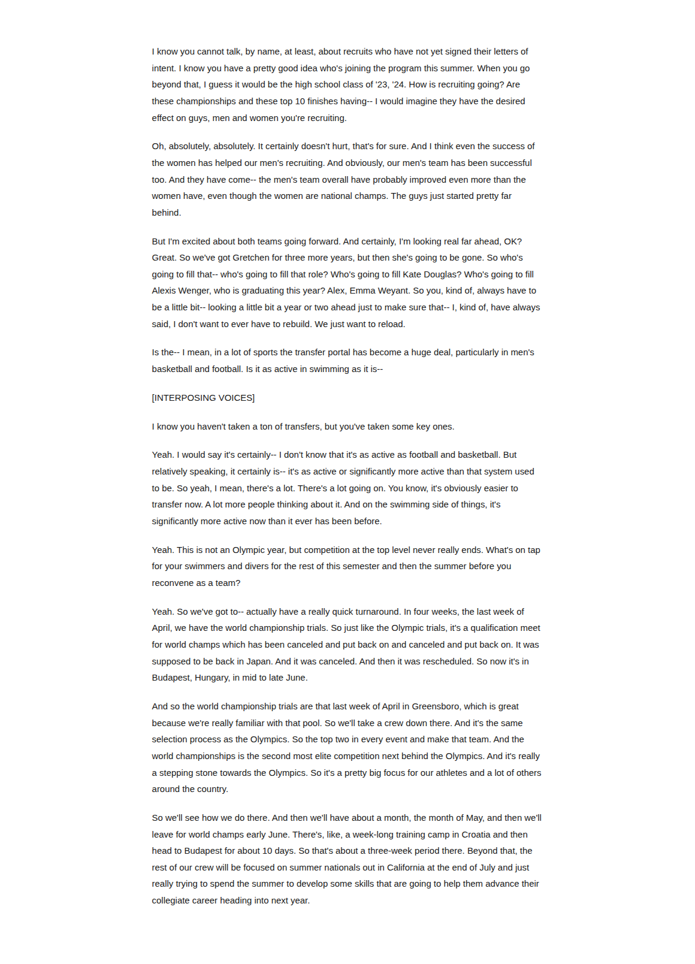I know you cannot talk, by name, at least, about recruits who have not yet signed their letters of intent. I know you have a pretty good idea who's joining the program this summer. When you go beyond that, I guess it would be the high school class of '23, '24. How is recruiting going? Are these championships and these top 10 finishes having-- I would imagine they have the desired effect on guys, men and women you're recruiting.
Oh, absolutely, absolutely. It certainly doesn't hurt, that's for sure. And I think even the success of the women has helped our men's recruiting. And obviously, our men's team has been successful too. And they have come-- the men's team overall have probably improved even more than the women have, even though the women are national champs. The guys just started pretty far behind.
But I'm excited about both teams going forward. And certainly, I'm looking real far ahead, OK? Great. So we've got Gretchen for three more years, but then she's going to be gone. So who's going to fill that-- who's going to fill that role? Who's going to fill Kate Douglas? Who's going to fill Alexis Wenger, who is graduating this year? Alex, Emma Weyant. So you, kind of, always have to be a little bit-- looking a little bit a year or two ahead just to make sure that-- I, kind of, have always said, I don't want to ever have to rebuild. We just want to reload.
Is the-- I mean, in a lot of sports the transfer portal has become a huge deal, particularly in men's basketball and football. Is it as active in swimming as it is--
[INTERPOSING VOICES]
I know you haven't taken a ton of transfers, but you've taken some key ones.
Yeah. I would say it's certainly-- I don't know that it's as active as football and basketball. But relatively speaking, it certainly is-- it's as active or significantly more active than that system used to be. So yeah, I mean, there's a lot. There's a lot going on. You know, it's obviously easier to transfer now. A lot more people thinking about it. And on the swimming side of things, it's significantly more active now than it ever has been before.
Yeah. This is not an Olympic year, but competition at the top level never really ends. What's on tap for your swimmers and divers for the rest of this semester and then the summer before you reconvene as a team?
Yeah. So we've got to-- actually have a really quick turnaround. In four weeks, the last week of April, we have the world championship trials. So just like the Olympic trials, it's a qualification meet for world champs which has been canceled and put back on and canceled and put back on. It was supposed to be back in Japan. And it was canceled. And then it was rescheduled. So now it's in Budapest, Hungary, in mid to late June.
And so the world championship trials are that last week of April in Greensboro, which is great because we're really familiar with that pool. So we'll take a crew down there. And it's the same selection process as the Olympics. So the top two in every event and make that team. And the world championships is the second most elite competition next behind the Olympics. And it's really a stepping stone towards the Olympics. So it's a pretty big focus for our athletes and a lot of others around the country.
So we'll see how we do there. And then we'll have about a month, the month of May, and then we'll leave for world champs early June. There's, like, a week-long training camp in Croatia and then head to Budapest for about 10 days. So that's about a three-week period there. Beyond that, the rest of our crew will be focused on summer nationals out in California at the end of July and just really trying to spend the summer to develop some skills that are going to help them advance their collegiate career heading into next year.